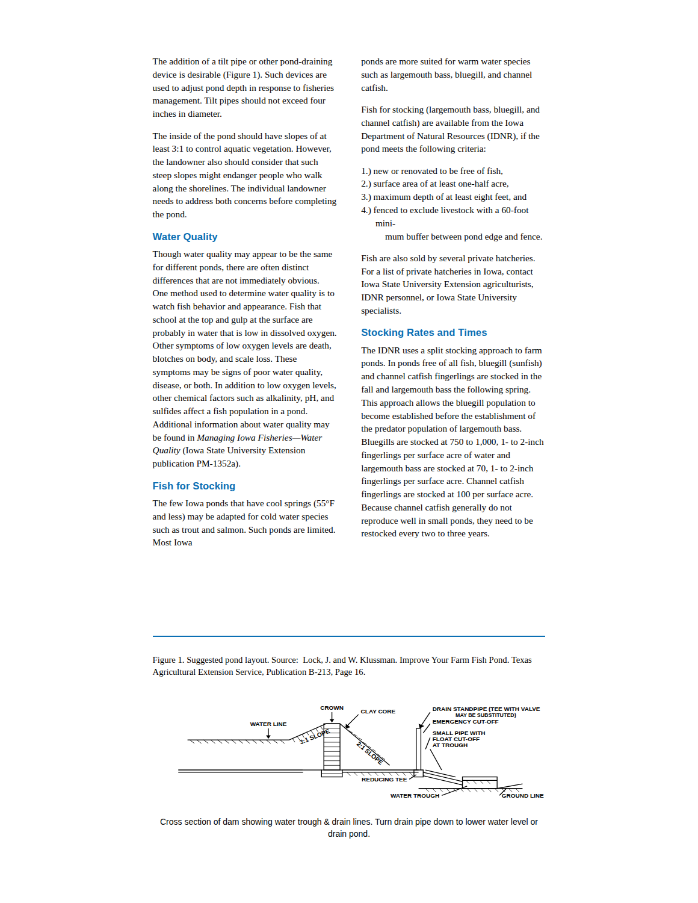The addition of a tilt pipe or other pond-draining device is desirable (Figure 1). Such devices are used to adjust pond depth in response to fisheries management. Tilt pipes should not exceed four inches in diameter.
The inside of the pond should have slopes of at least 3:1 to control aquatic vegetation. However, the landowner also should consider that such steep slopes might endanger people who walk along the shorelines. The individual landowner needs to address both concerns before completing the pond.
Water Quality
Though water quality may appear to be the same for different ponds, there are often distinct differences that are not immediately obvious. One method used to determine water quality is to watch fish behavior and appearance. Fish that school at the top and gulp at the surface are probably in water that is low in dissolved oxygen. Other symptoms of low oxygen levels are death, blotches on body, and scale loss. These symptoms may be signs of poor water quality, disease, or both. In addition to low oxygen levels, other chemical factors such as alkalinity, pH, and sulfides affect a fish population in a pond. Additional information about water quality may be found in Managing Iowa Fisheries—Water Quality (Iowa State University Extension publication PM-1352a).
Fish for Stocking
The few Iowa ponds that have cool springs (55°F and less) may be adapted for cold water species such as trout and salmon. Such ponds are limited. Most Iowa
ponds are more suited for warm water species such as largemouth bass, bluegill, and channel catfish.
Fish for stocking (largemouth bass, bluegill, and channel catfish) are available from the Iowa Department of Natural Resources (IDNR), if the pond meets the following criteria:
1.) new or renovated to be free of fish,
2.) surface area of at least one-half acre,
3.) maximum depth of at least eight feet, and
4.) fenced to exclude livestock with a 60-foot mini-
mum buffer between pond edge and fence.
Fish are also sold by several private hatcheries. For a list of private hatcheries in Iowa, contact Iowa State University Extension agriculturists, IDNR personnel, or Iowa State University specialists.
Stocking Rates and Times
The IDNR uses a split stocking approach to farm ponds. In ponds free of all fish, bluegill (sunfish) and channel catfish fingerlings are stocked in the fall and largemouth bass the following spring. This approach allows the bluegill population to become established before the establishment of the predator population of largemouth bass. Bluegills are stocked at 750 to 1,000, 1- to 2-inch fingerlings per surface acre of water and largemouth bass are stocked at 70, 1- to 2-inch fingerlings per surface acre. Channel catfish fingerlings are stocked at 100 per surface acre. Because channel catfish generally do not reproduce well in small ponds, they need to be restocked every two to three years.
Figure 1. Suggested pond layout. Source: Lock, J. and W. Klussman. Improve Your Farm Fish Pond. Texas Agricultural Extension Service, Publication B-213, Page 16.
CROWN CLAY CORE WATER LINE DRAIN STANDPIPE (TEE WITH VALVE MAY BE SUBSTITUTED) EMERGENCY CUT-OFF SMALL PIPE WITH FLOAT CUT-OFF AT TROUGH REDUCING TEE WATER TROUGH GROUND LINE 3:1 SLOPE 2:1 SLOPE
Cross section of dam showing water trough & drain lines. Turn drain pipe down to lower water level or drain pond.